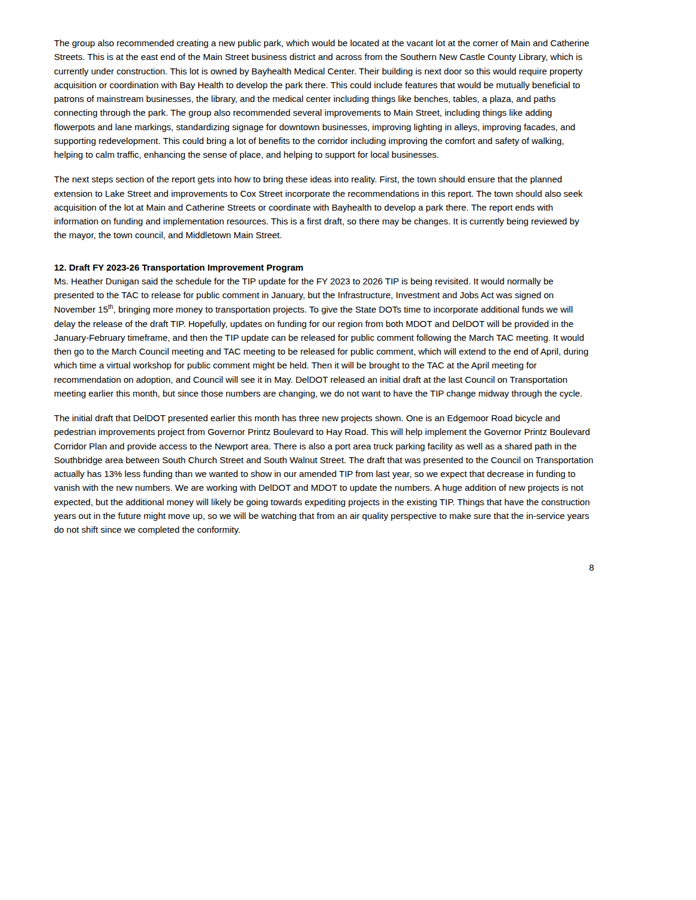The group also recommended creating a new public park, which would be located at the vacant lot at the corner of Main and Catherine Streets. This is at the east end of the Main Street business district and across from the Southern New Castle County Library, which is currently under construction. This lot is owned by Bayhealth Medical Center. Their building is next door so this would require property acquisition or coordination with Bay Health to develop the park there. This could include features that would be mutually beneficial to patrons of mainstream businesses, the library, and the medical center including things like benches, tables, a plaza, and paths connecting through the park. The group also recommended several improvements to Main Street, including things like adding flowerpots and lane markings, standardizing signage for downtown businesses, improving lighting in alleys, improving facades, and supporting redevelopment. This could bring a lot of benefits to the corridor including improving the comfort and safety of walking, helping to calm traffic, enhancing the sense of place, and helping to support for local businesses.
The next steps section of the report gets into how to bring these ideas into reality. First, the town should ensure that the planned extension to Lake Street and improvements to Cox Street incorporate the recommendations in this report. The town should also seek acquisition of the lot at Main and Catherine Streets or coordinate with Bayhealth to develop a park there. The report ends with information on funding and implementation resources. This is a first draft, so there may be changes. It is currently being reviewed by the mayor, the town council, and Middletown Main Street.
12. Draft FY 2023-26 Transportation Improvement Program
Ms. Heather Dunigan said the schedule for the TIP update for the FY 2023 to 2026 TIP is being revisited. It would normally be presented to the TAC to release for public comment in January, but the Infrastructure, Investment and Jobs Act was signed on November 15th, bringing more money to transportation projects. To give the State DOTs time to incorporate additional funds we will delay the release of the draft TIP. Hopefully, updates on funding for our region from both MDOT and DelDOT will be provided in the January-February timeframe, and then the TIP update can be released for public comment following the March TAC meeting. It would then go to the March Council meeting and TAC meeting to be released for public comment, which will extend to the end of April, during which time a virtual workshop for public comment might be held. Then it will be brought to the TAC at the April meeting for recommendation on adoption, and Council will see it in May. DelDOT released an initial draft at the last Council on Transportation meeting earlier this month, but since those numbers are changing, we do not want to have the TIP change midway through the cycle.
The initial draft that DelDOT presented earlier this month has three new projects shown. One is an Edgemoor Road bicycle and pedestrian improvements project from Governor Printz Boulevard to Hay Road. This will help implement the Governor Printz Boulevard Corridor Plan and provide access to the Newport area. There is also a port area truck parking facility as well as a shared path in the Southbridge area between South Church Street and South Walnut Street. The draft that was presented to the Council on Transportation actually has 13% less funding than we wanted to show in our amended TIP from last year, so we expect that decrease in funding to vanish with the new numbers. We are working with DelDOT and MDOT to update the numbers. A huge addition of new projects is not expected, but the additional money will likely be going towards expediting projects in the existing TIP. Things that have the construction years out in the future might move up, so we will be watching that from an air quality perspective to make sure that the in-service years do not shift since we completed the conformity.
8